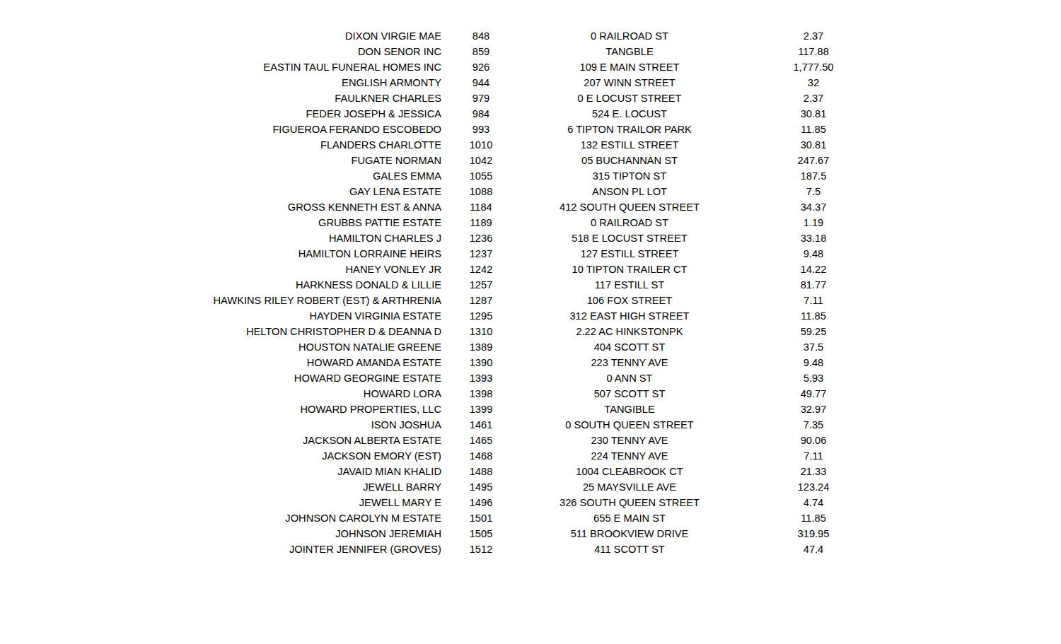| DIXON VIRGIE MAE | 848 | 0 RAILROAD ST | 2.37 |
| DON SENOR INC | 859 | TANGBLE | 117.88 |
| EASTIN TAUL FUNERAL HOMES INC | 926 | 109 E MAIN STREET | 1,777.50 |
| ENGLISH ARMONTY | 944 | 207 WINN STREET | 32 |
| FAULKNER CHARLES | 979 | 0 E LOCUST STREET | 2.37 |
| FEDER JOSEPH & JESSICA | 984 | 524 E. LOCUST | 30.81 |
| FIGUEROA FERANDO ESCOBEDO | 993 | 6 TIPTON TRAILOR PARK | 11.85 |
| FLANDERS CHARLOTTE | 1010 | 132 ESTILL STREET | 30.81 |
| FUGATE NORMAN | 1042 | 05 BUCHANNAN ST | 247.67 |
| GALES EMMA | 1055 | 315 TIPTON ST | 187.5 |
| GAY LENA ESTATE | 1088 | ANSON PL LOT | 7.5 |
| GROSS KENNETH EST & ANNA | 1184 | 412 SOUTH QUEEN STREET | 34.37 |
| GRUBBS PATTIE ESTATE | 1189 | 0 RAILROAD ST | 1.19 |
| HAMILTON CHARLES J | 1236 | 518 E LOCUST STREET | 33.18 |
| HAMILTON LORRAINE HEIRS | 1237 | 127 ESTILL STREET | 9.48 |
| HANEY VONLEY JR | 1242 | 10 TIPTON TRAILER CT | 14.22 |
| HARKNESS DONALD & LILLIE | 1257 | 117 ESTILL ST | 81.77 |
| HAWKINS RILEY ROBERT (EST) & ARTHRENIA | 1287 | 106 FOX STREET | 7.11 |
| HAYDEN VIRGINIA ESTATE | 1295 | 312 EAST HIGH STREET | 11.85 |
| HELTON CHRISTOPHER D & DEANNA D | 1310 | 2.22 AC HINKSTONPK | 59.25 |
| HOUSTON NATALIE GREENE | 1389 | 404 SCOTT ST | 37.5 |
| HOWARD AMANDA ESTATE | 1390 | 223 TENNY AVE | 9.48 |
| HOWARD GEORGINE ESTATE | 1393 | 0 ANN ST | 5.93 |
| HOWARD LORA | 1398 | 507 SCOTT ST | 49.77 |
| HOWARD PROPERTIES, LLC | 1399 | TANGIBLE | 32.97 |
| ISON JOSHUA | 1461 | 0 SOUTH QUEEN STREET | 7.35 |
| JACKSON ALBERTA ESTATE | 1465 | 230 TENNY AVE | 90.06 |
| JACKSON EMORY (EST) | 1468 | 224 TENNY AVE | 7.11 |
| JAVAID MIAN KHALID | 1488 | 1004 CLEABROOK CT | 21.33 |
| JEWELL BARRY | 1495 | 25 MAYSVILLE AVE | 123.24 |
| JEWELL MARY E | 1496 | 326 SOUTH QUEEN STREET | 4.74 |
| JOHNSON CAROLYN M ESTATE | 1501 | 655 E MAIN ST | 11.85 |
| JOHNSON JEREMIAH | 1505 | 511 BROOKVIEW DRIVE | 319.95 |
| JOINTER JENNIFER (GROVES) | 1512 | 411 SCOTT ST | 47.4 |